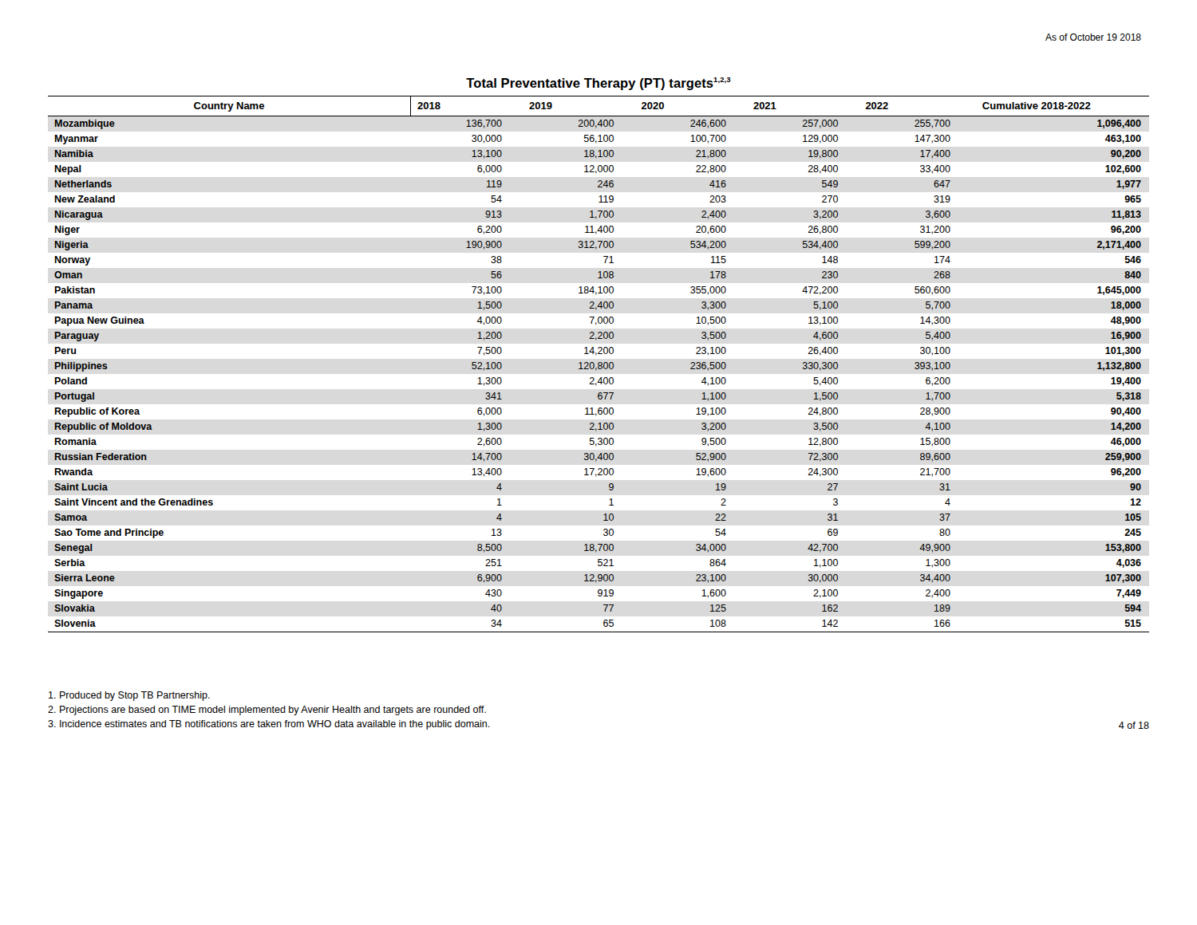As of October 19 2018
Total Preventative Therapy (PT) targets1,2,3
| Country Name | 2018 | 2019 | 2020 | 2021 | 2022 | Cumulative 2018-2022 |
| --- | --- | --- | --- | --- | --- | --- |
| Mozambique | 136,700 | 200,400 | 246,600 | 257,000 | 255,700 | 1,096,400 |
| Myanmar | 30,000 | 56,100 | 100,700 | 129,000 | 147,300 | 463,100 |
| Namibia | 13,100 | 18,100 | 21,800 | 19,800 | 17,400 | 90,200 |
| Nepal | 6,000 | 12,000 | 22,800 | 28,400 | 33,400 | 102,600 |
| Netherlands | 119 | 246 | 416 | 549 | 647 | 1,977 |
| New Zealand | 54 | 119 | 203 | 270 | 319 | 965 |
| Nicaragua | 913 | 1,700 | 2,400 | 3,200 | 3,600 | 11,813 |
| Niger | 6,200 | 11,400 | 20,600 | 26,800 | 31,200 | 96,200 |
| Nigeria | 190,900 | 312,700 | 534,200 | 534,400 | 599,200 | 2,171,400 |
| Norway | 38 | 71 | 115 | 148 | 174 | 546 |
| Oman | 56 | 108 | 178 | 230 | 268 | 840 |
| Pakistan | 73,100 | 184,100 | 355,000 | 472,200 | 560,600 | 1,645,000 |
| Panama | 1,500 | 2,400 | 3,300 | 5,100 | 5,700 | 18,000 |
| Papua New Guinea | 4,000 | 7,000 | 10,500 | 13,100 | 14,300 | 48,900 |
| Paraguay | 1,200 | 2,200 | 3,500 | 4,600 | 5,400 | 16,900 |
| Peru | 7,500 | 14,200 | 23,100 | 26,400 | 30,100 | 101,300 |
| Philippines | 52,100 | 120,800 | 236,500 | 330,300 | 393,100 | 1,132,800 |
| Poland | 1,300 | 2,400 | 4,100 | 5,400 | 6,200 | 19,400 |
| Portugal | 341 | 677 | 1,100 | 1,500 | 1,700 | 5,318 |
| Republic of Korea | 6,000 | 11,600 | 19,100 | 24,800 | 28,900 | 90,400 |
| Republic of Moldova | 1,300 | 2,100 | 3,200 | 3,500 | 4,100 | 14,200 |
| Romania | 2,600 | 5,300 | 9,500 | 12,800 | 15,800 | 46,000 |
| Russian Federation | 14,700 | 30,400 | 52,900 | 72,300 | 89,600 | 259,900 |
| Rwanda | 13,400 | 17,200 | 19,600 | 24,300 | 21,700 | 96,200 |
| Saint Lucia | 4 | 9 | 19 | 27 | 31 | 90 |
| Saint Vincent and the Grenadines | 1 | 1 | 2 | 3 | 4 | 12 |
| Samoa | 4 | 10 | 22 | 31 | 37 | 105 |
| Sao Tome and Principe | 13 | 30 | 54 | 69 | 80 | 245 |
| Senegal | 8,500 | 18,700 | 34,000 | 42,700 | 49,900 | 153,800 |
| Serbia | 251 | 521 | 864 | 1,100 | 1,300 | 4,036 |
| Sierra Leone | 6,900 | 12,900 | 23,100 | 30,000 | 34,400 | 107,300 |
| Singapore | 430 | 919 | 1,600 | 2,100 | 2,400 | 7,449 |
| Slovakia | 40 | 77 | 125 | 162 | 189 | 594 |
| Slovenia | 34 | 65 | 108 | 142 | 166 | 515 |
1. Produced by Stop TB Partnership.
2. Projections are based on TIME model implemented by Avenir Health and targets are rounded off.
3. Incidence estimates and TB notifications are taken from WHO data available in the public domain.
4 of 18